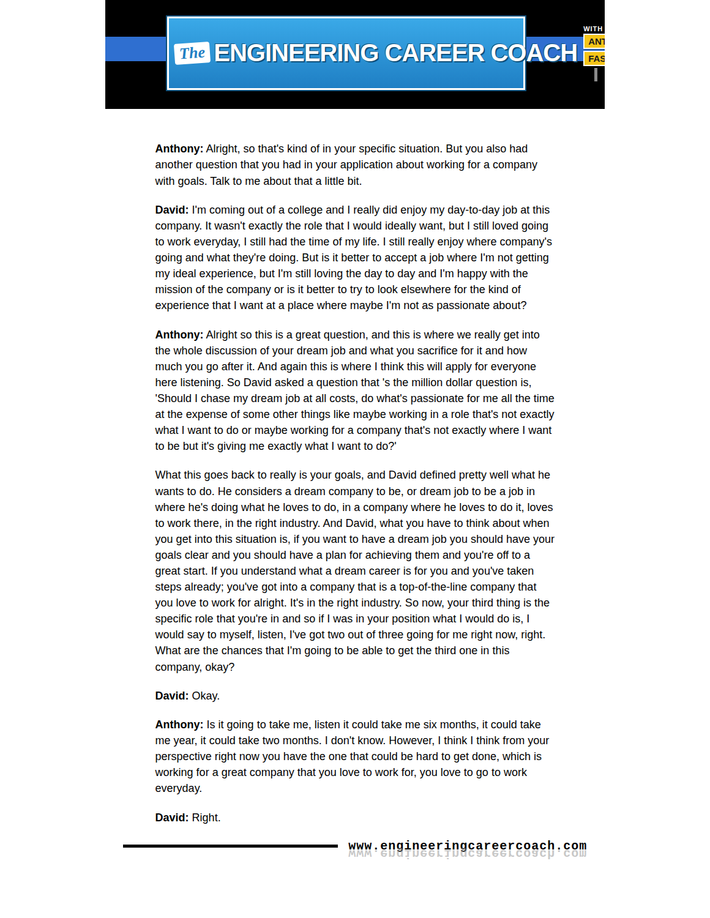The ENGINEERING CAREER COACH WITH ANTHONY FASANO
Anthony: Alright, so that's kind of in your specific situation. But you also had another question that you had in your application about working for a company with goals. Talk to me about that a little bit.
David: I'm coming out of a college and I really did enjoy my day-to-day job at this company. It wasn't exactly the role that I would ideally want, but I still loved going to work everyday, I still had the time of my life. I still really enjoy where company's going and what they're doing. But is it better to accept a job where I'm not getting my ideal experience, but I'm still loving the day to day and I'm happy with the mission of the company or is it better to try to look elsewhere for the kind of experience that I want at a place where maybe I'm not as passionate about?
Anthony: Alright so this is a great question, and this is where we really get into the whole discussion of your dream job and what you sacrifice for it and how much you go after it. And again this is where I think this will apply for everyone here listening. So David asked a question that 's the million dollar question is, 'Should I chase my dream job at all costs, do what's passionate for me all the time at the expense of some other things like maybe working in a role that's not exactly what I want to do or maybe working for a company that's not exactly where I want to be but it's giving me exactly what I want to do?'
What this goes back to really is your goals, and David defined pretty well what he wants to do. He considers a dream company to be, or dream job to be a job in where he's doing what he loves to do, in a company where he loves to do it, loves to work there, in the right industry. And David, what you have to think about when you get into this situation is, if you want to have a dream job you should have your goals clear and you should have a plan for achieving them and you're off to a great start. If you understand what a dream career is for you and you've taken steps already; you've got into a company that is a top-of-the-line company that you love to work for alright. It's in the right industry. So now, your third thing is the specific role that you're in and so if I was in your position what I would do is, I would say to myself, listen, I've got two out of three going for me right now, right. What are the chances that I'm going to be able to get the third one in this company, okay?
David: Okay.
Anthony: Is it going to take me, listen it could take me six months, it could take me year, it could take two months. I don't know. However, I think I think from your perspective right now you have the one that could be hard to get done, which is working for a great company that you love to work for, you love to go to work everyday.
David: Right.
www.engineeringcareercoach.com www.engineeringcareercoach.com